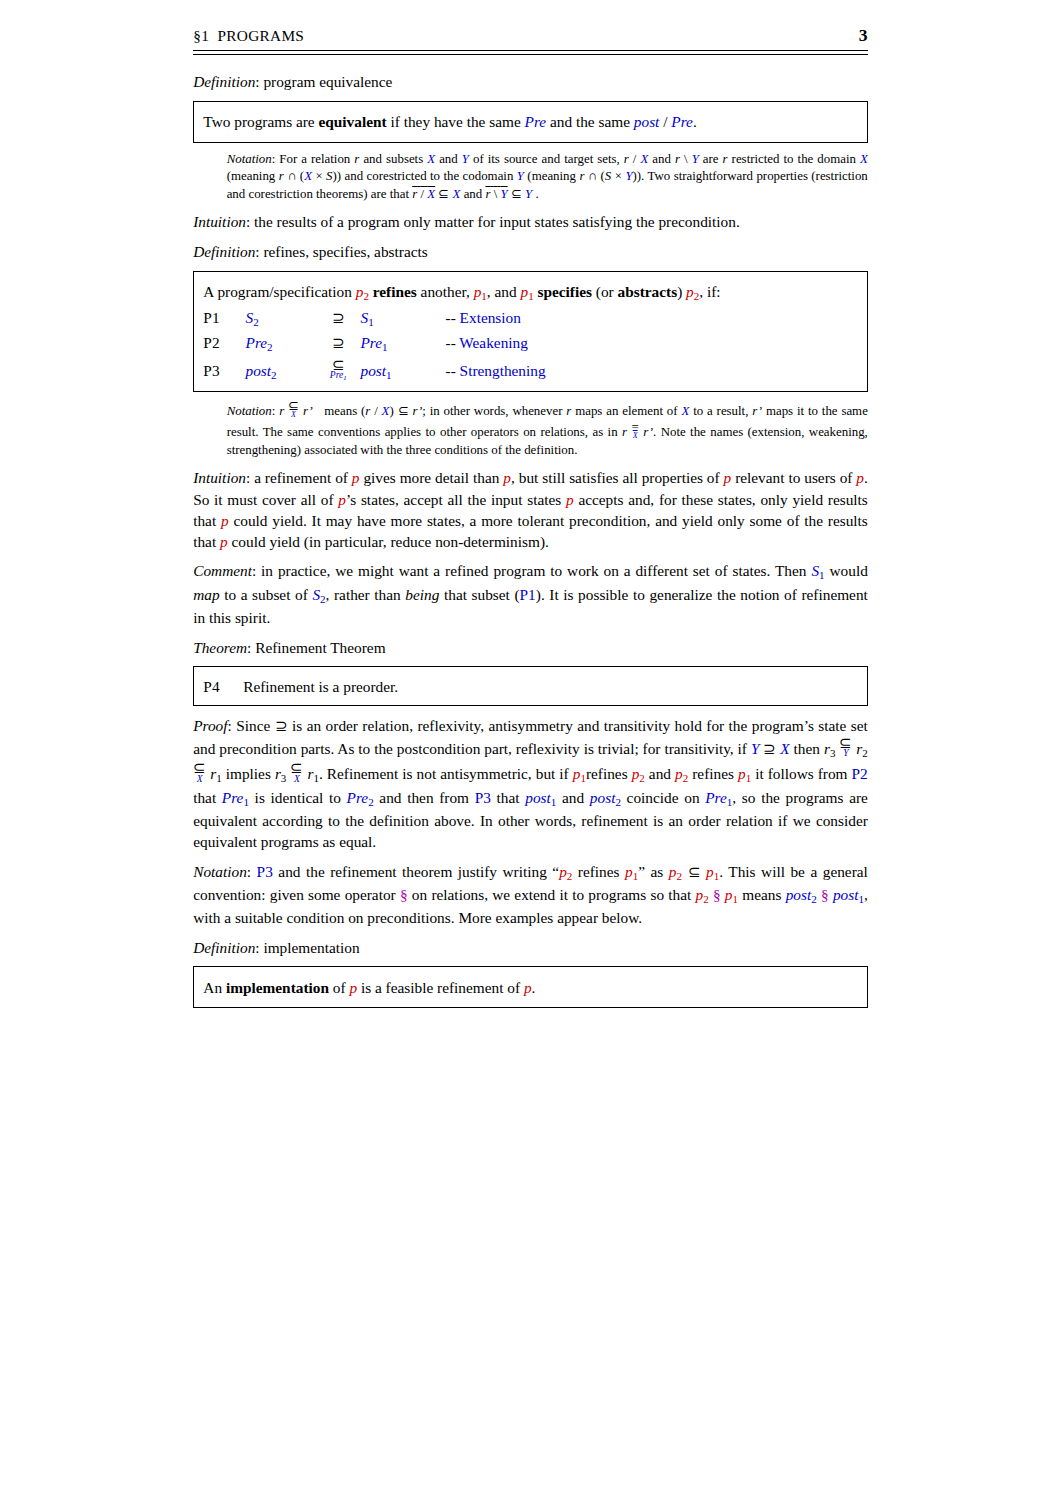§1 PROGRAMS 3
Definition: program equivalence
Two programs are equivalent if they have the same Pre and the same post / Pre.
Notation: For a relation r and subsets X and Y of its source and target sets, r / X and r \ Y are r restricted to the domain X (meaning r ∩ (X × S)) and corestricted to the codomain Y (meaning r ∩ (S × Y)). Two straightforward properties (restriction and corestriction theorems) are that r / X ⊆ X and r \ Y ⊆ Y .
Intuition: the results of a program only matter for input states satisfying the precondition.
Definition: refines, specifies, abstracts
A program/specification p2 refines another, p1, and p1 specifies (or abstracts) p2, if:
| P1 | S 2 | ⊇ | S 1 | -- Extension |
| P2 | Pre 2 | ⊇ | Pre 1 | -- Weakening |
| P3 | post 2 | ⊆ Pre 1 | post 1 | -- Strengthening |
Notation: r ⊆X r’ means (r / X) ⊆ r’; in other words, whenever r maps an element of X to a result, r’ maps it to the same result. The same conventions applies to other operators on relations, as in r =X r’. Note the names (extension, weakening, strengthening) associated with the three conditions of the definition.
Intuition: a refinement of p gives more detail than p, but still satisfies all properties of p relevant to users of p. So it must cover all of p’s states, accept all the input states p accepts and, for these states, only yield results that p could yield. It may have more states, a more tolerant precondition, and yield only some of the results that p could yield (in particular, reduce non-determinism).
Comment: in practice, we might want a refined program to work on a different set of states. Then S1 would map to a subset of S2, rather than being that subset (P1). It is possible to generalize the notion of refinement in this spirit.
Theorem: Refinement Theorem
P4 Refinement is a preorder.
Proof: Since ⊇ is an order relation, reflexivity, antisymmetry and transitivity hold for the program’s state set and precondition parts. As to the postcondition part, reflexivity is trivial; for transitivity, if Y ⊇ X then r3 ⊆Y r2 ⊆X r1 implies r3 ⊆X r1. Refinement is not antisymmetric, but if p1refines p2 and p2 refines p1 it follows from P2 that Pre1 is identical to Pre2 and then from P3 that post1 and post2 coincide on Pre1, so the programs are equivalent according to the definition above. In other words, refinement is an order relation if we consider equivalent programs as equal.
Notation: P3 and the refinement theorem justify writing “p2 refines p1” as p2 ⊆ p1. This will be a general convention: given some operator § on relations, we extend it to programs so that p2 § p1 means post2 § post1, with a suitable condition on preconditions. More examples appear below.
Definition: implementation
An implementation of p is a feasible refinement of p.